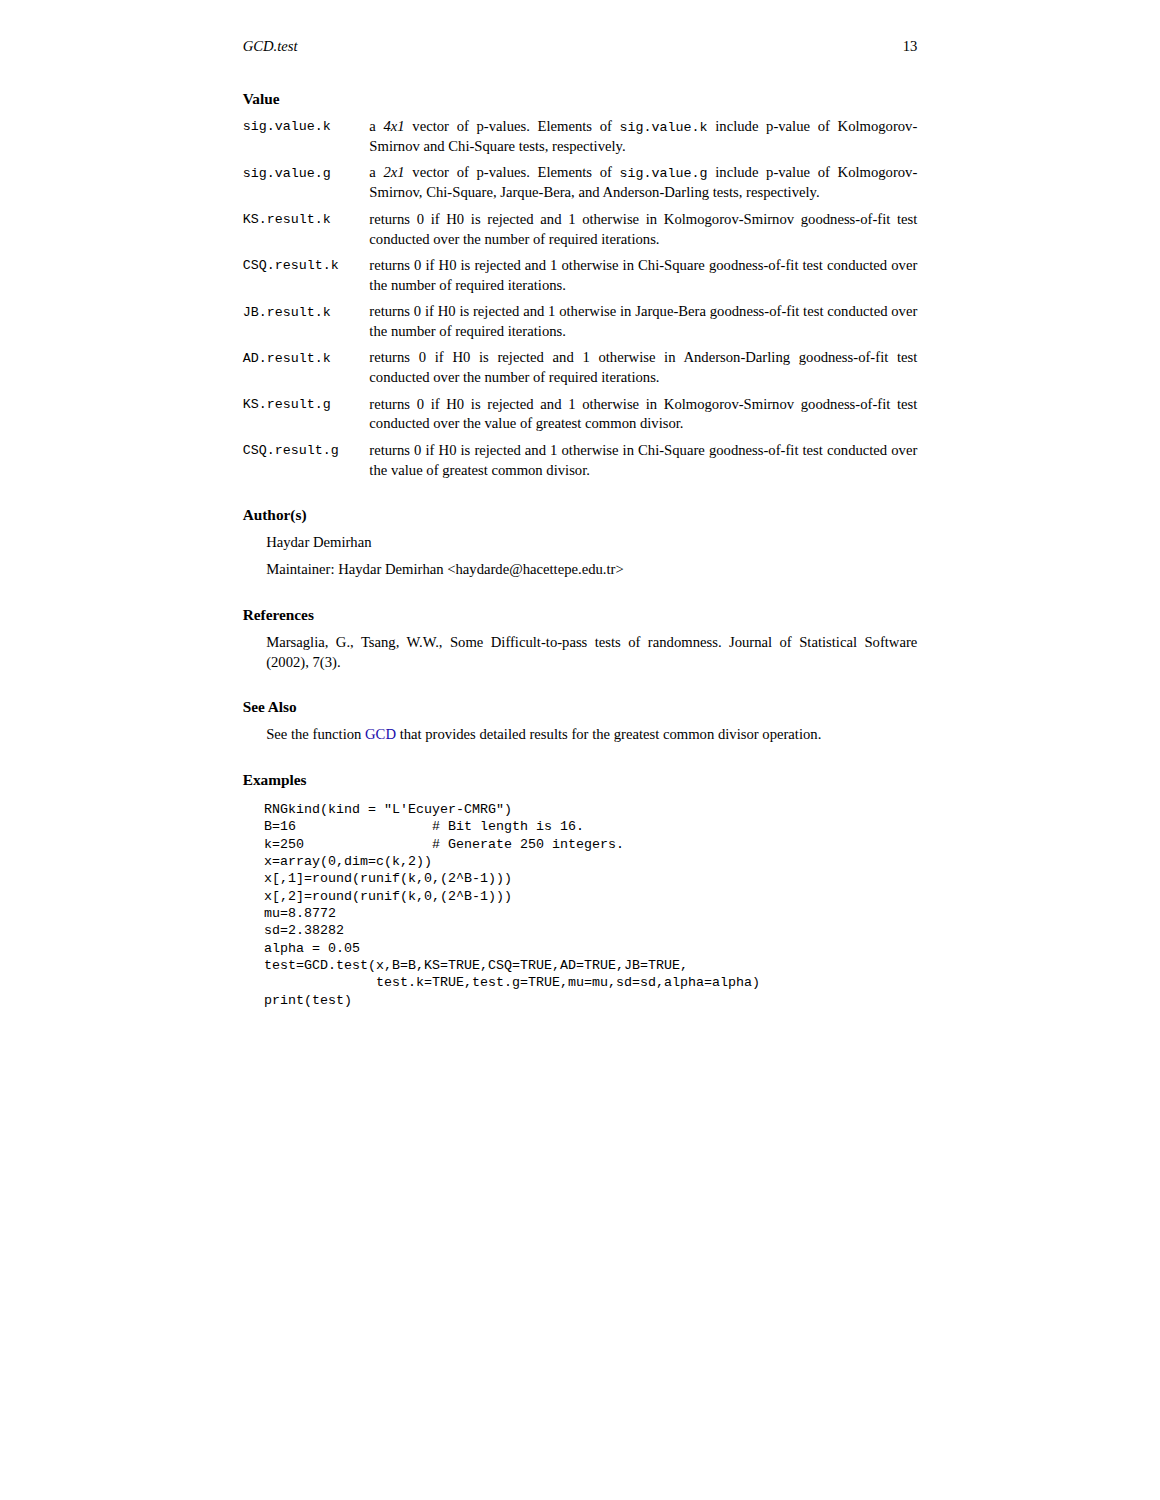GCD.test 13
Value
sig.value.k
a 4x1 vector of p-values. Elements of sig.value.k include p-value of Kolmogorov-Smirnov and Chi-Square tests, respectively.
sig.value.g
a 2x1 vector of p-values. Elements of sig.value.g include p-value of Kolmogorov-Smirnov, Chi-Square, Jarque-Bera, and Anderson-Darling tests, respectively.
KS.result.k
returns 0 if H0 is rejected and 1 otherwise in Kolmogorov-Smirnov goodness-of-fit test conducted over the number of required iterations.
CSQ.result.k
returns 0 if H0 is rejected and 1 otherwise in Chi-Square goodness-of-fit test conducted over the number of required iterations.
JB.result.k
returns 0 if H0 is rejected and 1 otherwise in Jarque-Bera goodness-of-fit test conducted over the number of required iterations.
AD.result.k
returns 0 if H0 is rejected and 1 otherwise in Anderson-Darling goodness-of-fit test conducted over the number of required iterations.
KS.result.g
returns 0 if H0 is rejected and 1 otherwise in Kolmogorov-Smirnov goodness-of-fit test conducted over the value of greatest common divisor.
CSQ.result.g
returns 0 if H0 is rejected and 1 otherwise in Chi-Square goodness-of-fit test conducted over the value of greatest common divisor.
Author(s)
Haydar Demirhan
Maintainer: Haydar Demirhan <haydarde@hacettepe.edu.tr>
References
Marsaglia, G., Tsang, W.W., Some Difficult-to-pass tests of randomness. Journal of Statistical Software (2002), 7(3).
See Also
See the function GCD that provides detailed results for the greatest common divisor operation.
Examples
RNGkind(kind = "L'Ecuyer-CMRG")
B=16                 # Bit length is 16.
k=250                # Generate 250 integers.
x=array(0,dim=c(k,2))
x[,1]=round(runif(k,0,(2^B-1)))
x[,2]=round(runif(k,0,(2^B-1)))
mu=8.8772
sd=2.38282
alpha = 0.05
test=GCD.test(x,B=B,KS=TRUE,CSQ=TRUE,AD=TRUE,JB=TRUE,
              test.k=TRUE,test.g=TRUE,mu=mu,sd=sd,alpha=alpha)
print(test)